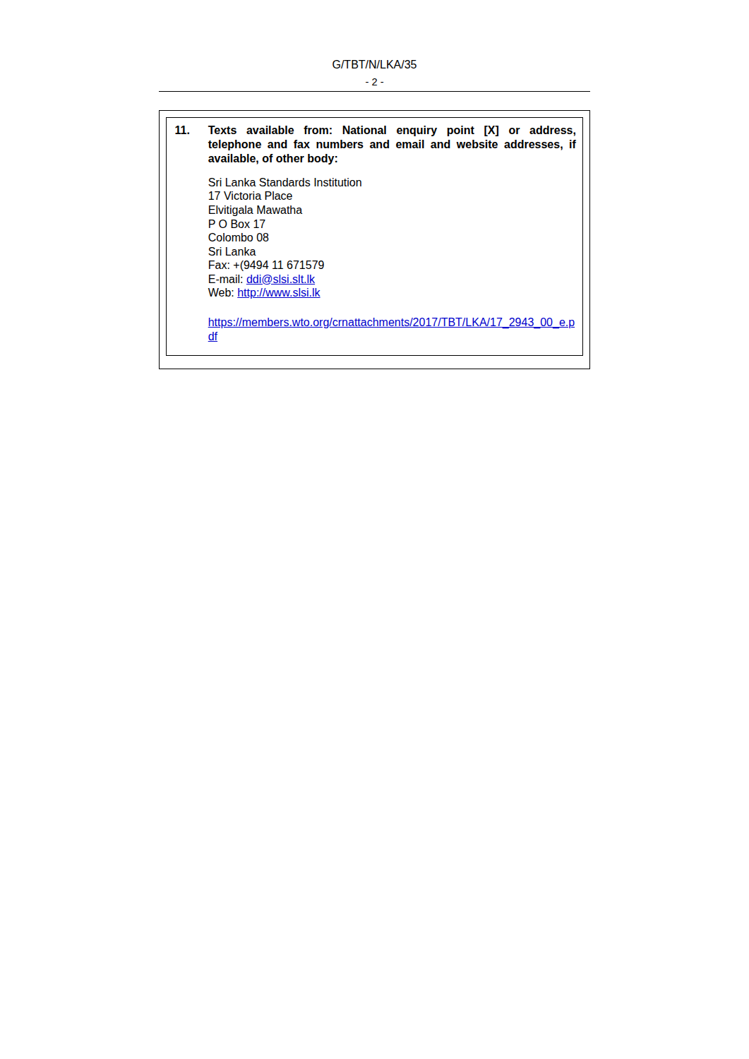G/TBT/N/LKA/35
- 2 -
11.
Texts available from: National enquiry point [X] or address, telephone and fax numbers and email and website addresses, if available, of other body:
Sri Lanka Standards Institution
17 Victoria Place
Elvitigala Mawatha
P O Box 17
Colombo 08
Sri Lanka
Fax: +(9494 11 671579
E-mail: ddi@slsi.slt.lk
Web: http://www.slsi.lk
https://members.wto.org/crnattachments/2017/TBT/LKA/17_2943_00_e.pdf